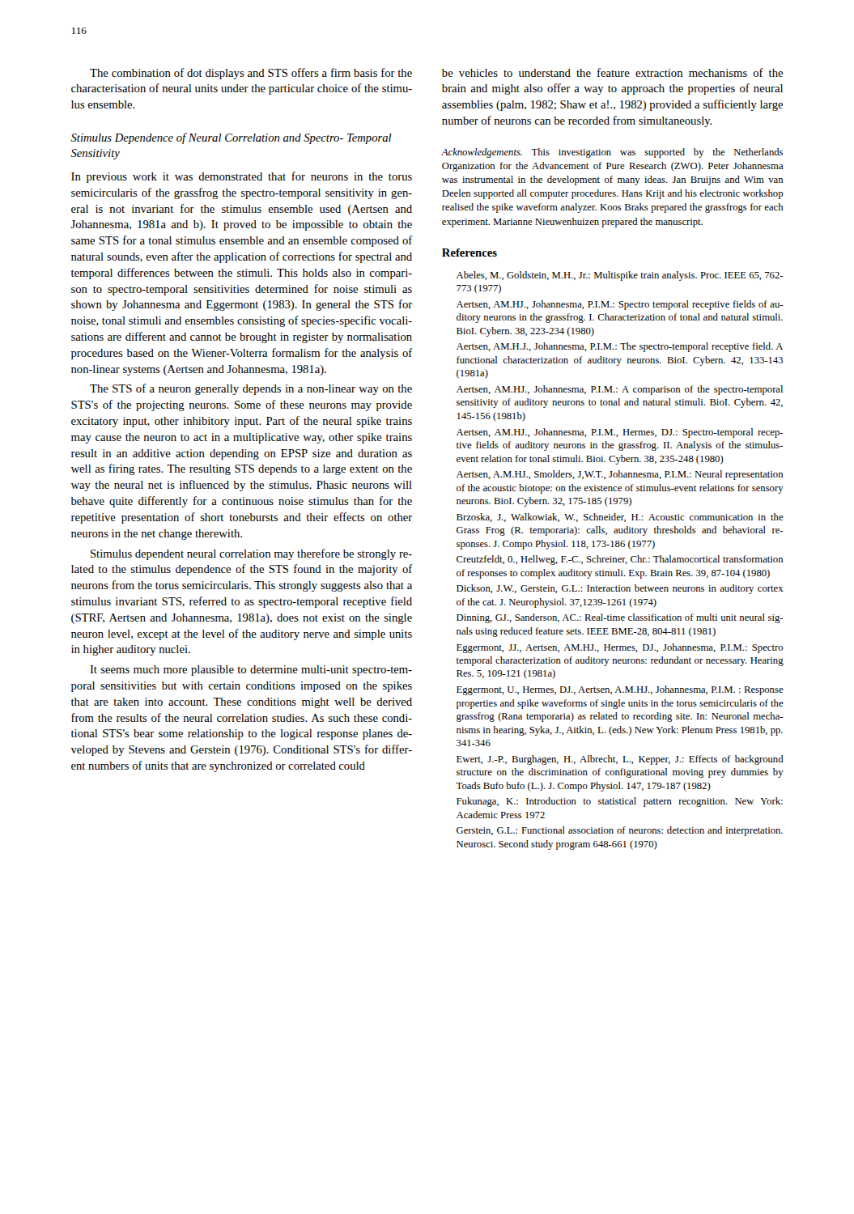116
The combination of dot displays and STS offers a firm basis for the characterisation of neural units under the particular choice of the stimulus ensemble.
Stimulus Dependence of Neural Correlation and Spectro- Temporal Sensitivity
In previous work it was demonstrated that for neurons in the torus semicircularis of the grassfrog the spectro-temporal sensitivity in general is not invariant for the stimulus ensemble used (Aertsen and Johannesma, 1981a and b). It proved to be impossible to obtain the same STS for a tonal stimulus ensemble and an ensemble composed of natural sounds, even after the application of corrections for spectral and temporal differences between the stimuli. This holds also in comparison to spectro-temporal sensitivities determined for noise stimuli as shown by Johannesma and Eggermont (1983). In general the STS for noise, tonal stimuli and ensembles consisting of species-specific vocalisations are different and cannot be brought in register by normalisation procedures based on the Wiener-Volterra formalism for the analysis of non-linear systems (Aertsen and Johannesma, 1981a).
The STS of a neuron generally depends in a non-linear way on the STS's of the projecting neurons. Some of these neurons may provide excitatory input, other inhibitory input. Part of the neural spike trains may cause the neuron to act in a multiplicative way, other spike trains result in an additive action depending on EPSP size and duration as well as firing rates. The resulting STS depends to a large extent on the way the neural net is influenced by the stimulus. Phasic neurons will behave quite differently for a continuous noise stimulus than for the repetitive presentation of short tonebursts and their effects on other neurons in the net change therewith.
Stimulus dependent neural correlation may therefore be strongly related to the stimulus dependence of the STS found in the majority of neurons from the torus semicircularis. This strongly suggests also that a stimulus invariant STS, referred to as spectro-temporal receptive field (STRF, Aertsen and Johannesma, 1981a), does not exist on the single neuron level, except at the level of the auditory nerve and simple units in higher auditory nuclei.
It seems much more plausible to determine multi-unit spectro-temporal sensitivities but with certain conditions imposed on the spikes that are taken into account. These conditions might well be derived from the results of the neural correlation studies. As such these conditional STS's bear some relationship to the logical response planes developed by Stevens and Gerstein (1976). Conditional STS's for different numbers of units that are synchronized or correlated could
be vehicles to understand the feature extraction mechanisms of the brain and might also offer a way to approach the properties of neural assemblies (palm, 1982; Shaw et a!., 1982) provided a sufficiently large number of neurons can be recorded from simultaneously.
Acknowledgements. This investigation was supported by the Netherlands Organization for the Advancement of Pure Research (ZWO). Peter Johannesma was instrumental in the development of many ideas. Jan Bruijns and Wim van Deelen supported all computer procedures. Hans Krijt and his electronic workshop realised the spike waveform analyzer. Koos Braks prepared the grassfrogs for each experiment. Marianne Nieuwenhuizen prepared the manuscript.
References
Abeles, M., Goldstein, M.H., Jr.: Multispike train analysis. Proc. IEEE 65, 762-773 (1977)
Aertsen, AM.HJ., Johannesma, P.I.M.: Spectro temporal receptive fields of auditory neurons in the grassfrog. I. Characterization of tonal and natural stimuli. BioI. Cybern. 38, 223-234 (1980)
Aertsen, AM.H.J., Johannesma, P.I.M.: The spectro-temporal receptive field. A functional characterization of auditory neurons. BioI. Cybern. 42, 133-143 (1981a)
Aertsen, AM.HJ., Johannesma, P.I.M.: A comparison of the spectro-temporal sensitivity of auditory neurons to tonal and natural stimuli. BioI. Cybern. 42, 145-156 (1981b)
Aertsen, AM.HJ., Johannesma, P.I.M., Hermes, DJ.: Spectro-temporal receptive fields of auditory neurons in the grassfrog. II. Analysis of the stimulus-event relation for tonal stimuli. Bioi. Cybern. 38, 235-248 (1980)
Aertsen, A.M.HJ., Smolders, J,W.T., Johannesma, P.I.M.: Neural representation of the acoustic biotope: on the existence of stimulus-event relations for sensory neurons. BioI. Cybern. 32, 175-185 (1979)
Brzoska, J., Walkowiak, W., Schneider, H.: Acoustic communication in the Grass Frog (R. temporaria): calls, auditory thresholds and behavioral responses. J. Compo Physiol. 118, 173-186 (1977)
Creutzfeldt, 0., Hellweg, F.-C., Schreiner, Chr.: Thalamocortical transformation of responses to complex auditory stimuli. Exp. Brain Res. 39, 87-104 (1980)
Dickson, J.W., Gerstein, G.L.: Interaction between neurons in auditory cortex of the cat. J. Neurophysiol. 37,1239-1261 (1974)
Dinning, GJ., Sanderson, AC.: Real-time classification of multi unit neural signals using reduced feature sets. IEEE BME-28, 804-811 (1981)
Eggermont, JJ., Aertsen, AM.HJ., Hermes, DJ., Johannesma, P.I.M.: Spectro temporal characterization of auditory neurons: redundant or necessary. Hearing Res. 5, 109-121 (1981a)
Eggermont, U., Hermes, DJ., Aertsen, A.M.HJ., Johannesma, P.I.M. : Response properties and spike waveforms of single units in the torus semicircularis of the grassfrog (Rana temporaria) as related to recording site. In: Neuronal mechanisms in hearing, Syka, J., Aitkin, L. (eds.) New York: Plenum Press 1981b, pp. 341-346
Ewert, J.-P., Burghagen, H., Albrecht, L., Kepper, J.: Effects of background structure on the discrimination of configurational moving prey dummies by Toads Bufo bufo (L.). J. Compo Physiol. 147, 179-187 (1982)
Fukunaga, K.: Introduction to statistical pattern recognition. New York: Academic Press 1972
Gerstein, G.L.: Functional association of neurons: detection and interpretation. Neurosci. Second study program 648-661 (1970)